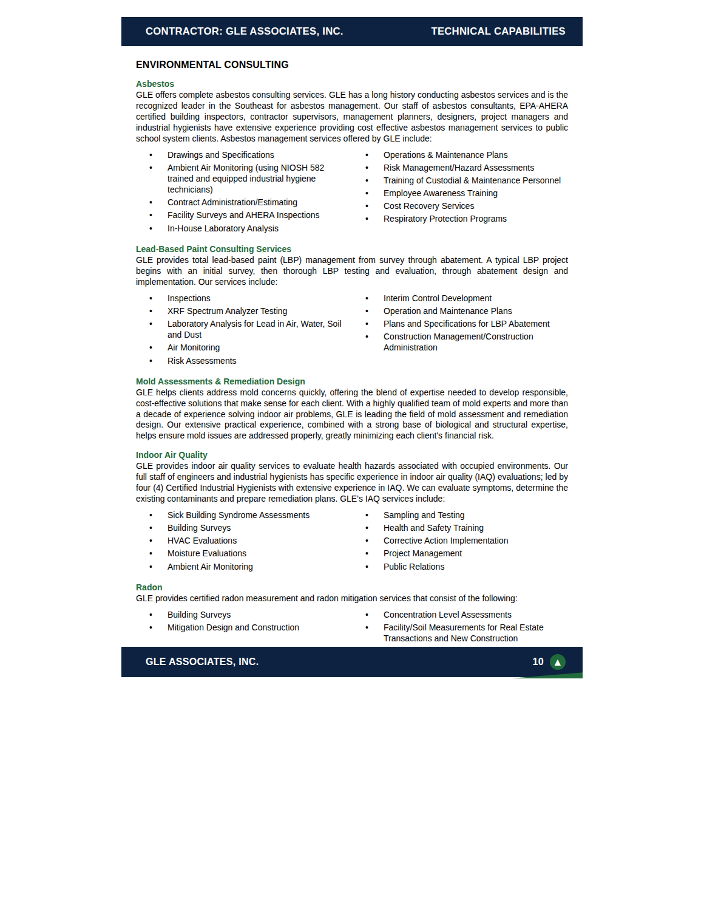Contractor: GLE Associates, Inc.
Technical Capabilities
ENVIRONMENTAL CONSULTING
Asbestos
GLE offers complete asbestos consulting services. GLE has a long history conducting asbestos services and is the recognized leader in the Southeast for asbestos management. Our staff of asbestos consultants, EPA-AHERA certified building inspectors, contractor supervisors, management planners, designers, project managers and industrial hygienists have extensive experience providing cost effective asbestos management services to public school system clients. Asbestos management services offered by GLE include:
Drawings and Specifications
Ambient Air Monitoring (using NIOSH 582 trained and equipped industrial hygiene technicians)
Contract Administration/Estimating
Facility Surveys and AHERA Inspections
In-House Laboratory Analysis
Operations & Maintenance Plans
Risk Management/Hazard Assessments
Training of Custodial & Maintenance Personnel
Employee Awareness Training
Cost Recovery Services
Respiratory Protection Programs
Lead-Based Paint Consulting Services
GLE provides total lead-based paint (LBP) management from survey through abatement. A typical LBP project begins with an initial survey, then thorough LBP testing and evaluation, through abatement design and implementation. Our services include:
Inspections
XRF Spectrum Analyzer Testing
Laboratory Analysis for Lead in Air, Water, Soil and Dust
Air Monitoring
Risk Assessments
Interim Control Development
Operation and Maintenance Plans
Plans and Specifications for LBP Abatement
Construction Management/Construction Administration
Mold Assessments & Remediation Design
GLE helps clients address mold concerns quickly, offering the blend of expertise needed to develop responsible, cost-effective solutions that make sense for each client. With a highly qualified team of mold experts and more than a decade of experience solving indoor air problems, GLE is leading the field of mold assessment and remediation design. Our extensive practical experience, combined with a strong base of biological and structural expertise, helps ensure mold issues are addressed properly, greatly minimizing each client's financial risk.
Indoor Air Quality
GLE provides indoor air quality services to evaluate health hazards associated with occupied environments. Our full staff of engineers and industrial hygienists has specific experience in indoor air quality (IAQ) evaluations; led by four (4) Certified Industrial Hygienists with extensive experience in IAQ. We can evaluate symptoms, determine the existing contaminants and prepare remediation plans. GLE's IAQ services include:
Sick Building Syndrome Assessments
Building Surveys
HVAC Evaluations
Moisture Evaluations
Ambient Air Monitoring
Sampling and Testing
Health and Safety Training
Corrective Action Implementation
Project Management
Public Relations
Radon
GLE provides certified radon measurement and radon mitigation services that consist of the following:
Building Surveys
Mitigation Design and Construction
Concentration Level Assessments
Facility/Soil Measurements for Real Estate Transactions and New Construction
GLE ASSOCIATES, INC.
10 ▲